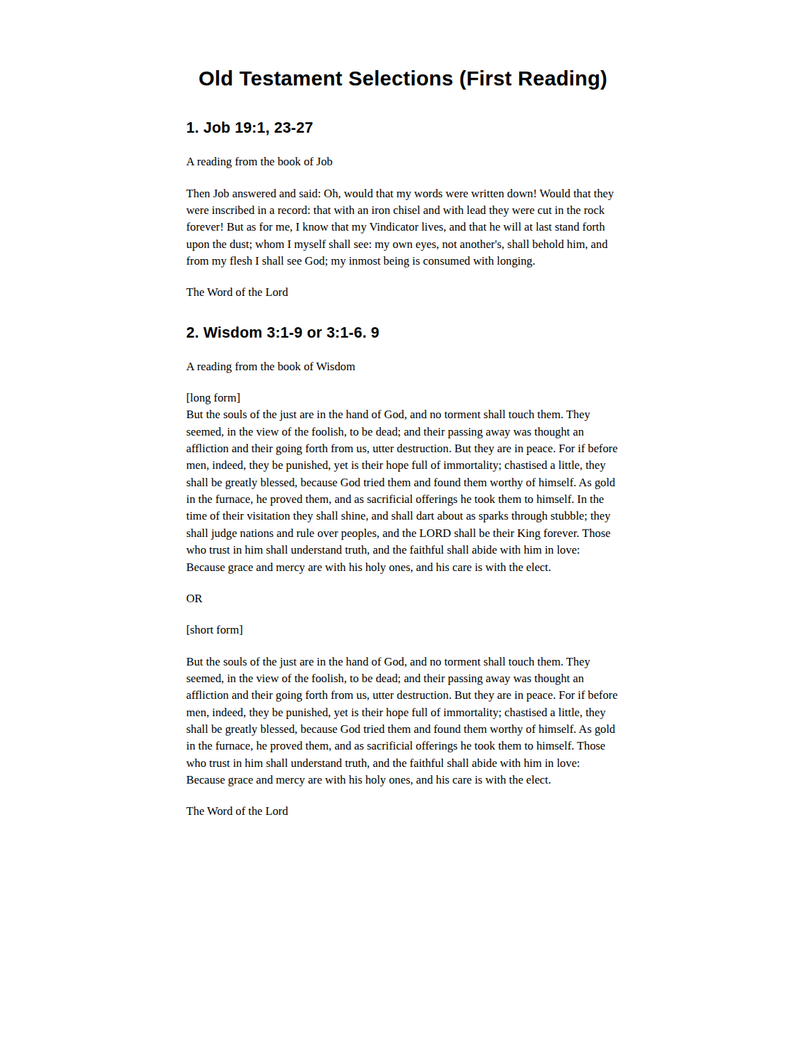Old Testament Selections (First Reading)
1. Job 19:1, 23-27
A reading from the book of Job
Then Job answered and said: Oh, would that my words were written down! Would that they were inscribed in a record: that with an iron chisel and with lead they were cut in the rock forever! But as for me, I know that my Vindicator lives, and that he will at last stand forth upon the dust; whom I myself shall see: my own eyes, not another's, shall behold him, and from my flesh I shall see God; my inmost being is consumed with longing.
The Word of the Lord
2. Wisdom 3:1-9 or 3:1-6. 9
A reading from the book of Wisdom
[long form]
But the souls of the just are in the hand of God, and no torment shall touch them. They seemed, in the view of the foolish, to be dead; and their passing away was thought an affliction and their going forth from us, utter destruction. But they are in peace. For if before men, indeed, they be punished, yet is their hope full of immortality; chastised a little, they shall be greatly blessed, because God tried them and found them worthy of himself. As gold in the furnace, he proved them, and as sacrificial offerings he took them to himself. In the time of their visitation they shall shine, and shall dart about as sparks through stubble; they shall judge nations and rule over peoples, and the LORD shall be their King forever. Those who trust in him shall understand truth, and the faithful shall abide with him in love: Because grace and mercy are with his holy ones, and his care is with the elect.
OR
[short form]
But the souls of the just are in the hand of God, and no torment shall touch them. They seemed, in the view of the foolish, to be dead; and their passing away was thought an affliction and their going forth from us, utter destruction. But they are in peace. For if before men, indeed, they be punished, yet is their hope full of immortality; chastised a little, they shall be greatly blessed, because God tried them and found them worthy of himself. As gold in the furnace, he proved them, and as sacrificial offerings he took them to himself. Those who trust in him shall understand truth, and the faithful shall abide with him in love: Because grace and mercy are with his holy ones, and his care is with the elect.
The Word of the Lord